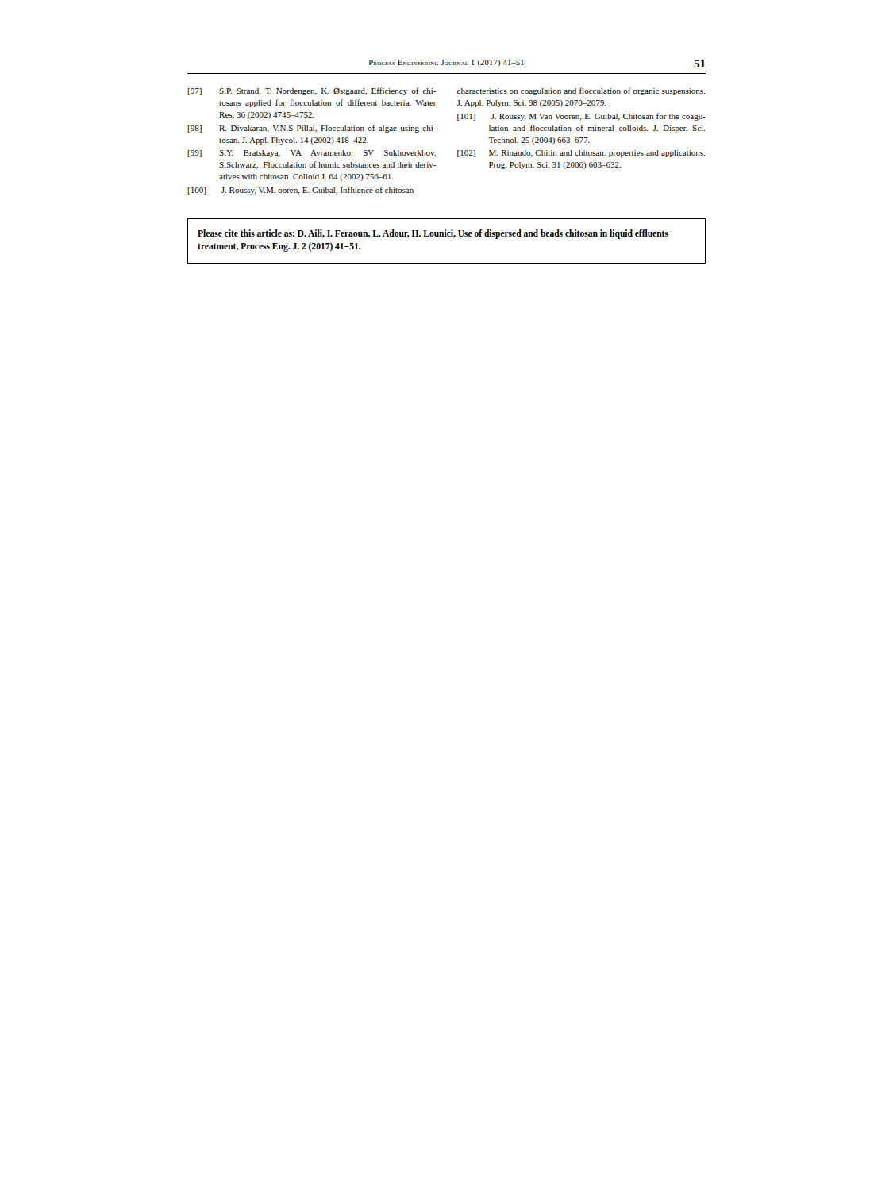Process Engineering Journal 1 (2017) 41–51
51
[97]
S.P. Strand, T. Nordengen, K. Østgaard, Efficiency of chitosans applied for flocculation of different bacteria. Water Res. 36 (2002) 4745–4752.
[98]
R. Divakaran, V.N.S Pillai, Flocculation of algae using chitosan. J. Appl. Phycol. 14 (2002) 418–422.
[99]
S.Y. Bratskaya, VA Avramenko, SV Sukhoverkhov, S.Schwarz, Flocculation of humic substances and their derivatives with chitosan. Colloid J. 64 (2002) 756–61.
[100]
J. Roussy, V.M. ooren, E. Guibal, Influence of chitosan
characteristics on coagulation and flocculation of organic suspensions. J. Appl. Polym. Sci. 98 (2005) 2070–2079.
[101]
J. Roussy, M Van Vooren, E. Guibal, Chitosan for the coagulation and flocculation of mineral colloids. J. Disper. Sci. Technol. 25 (2004) 663–677.
[102]
M. Rinaudo, Chitin and chitosan: properties and applications. Prog. Polym. Sci. 31 (2006) 603–632.
Please cite this article as: D. Aili, I. Feraoun, L. Adour, H. Lounici, Use of dispersed and beads chitosan in liquid effluents treatment, Process Eng. J. 2 (2017) 41−51.